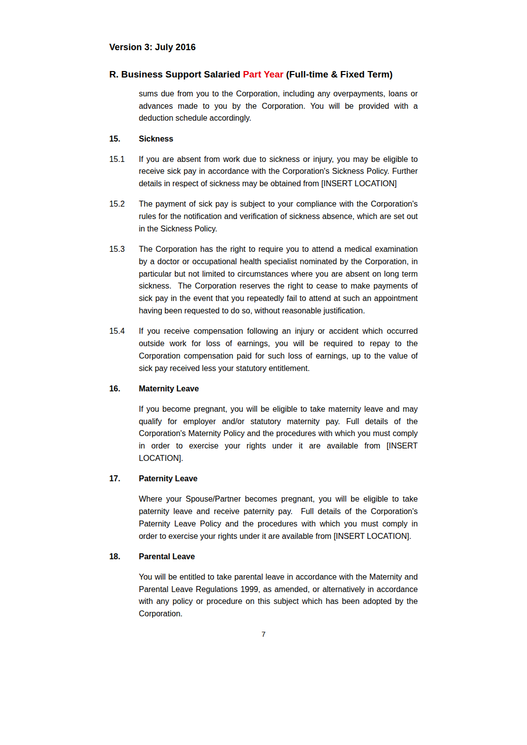Version 3: July 2016
R. Business Support Salaried Part Year (Full-time & Fixed Term)
sums due from you to the Corporation, including any overpayments, loans or advances made to you by the Corporation. You will be provided with a deduction schedule accordingly.
15.
Sickness
15.1
If you are absent from work due to sickness or injury, you may be eligible to receive sick pay in accordance with the Corporation's Sickness Policy. Further details in respect of sickness may be obtained from [INSERT LOCATION]
15.2
The payment of sick pay is subject to your compliance with the Corporation's rules for the notification and verification of sickness absence, which are set out in the Sickness Policy.
15.3
The Corporation has the right to require you to attend a medical examination by a doctor or occupational health specialist nominated by the Corporation, in particular but not limited to circumstances where you are absent on long term sickness. The Corporation reserves the right to cease to make payments of sick pay in the event that you repeatedly fail to attend at such an appointment having been requested to do so, without reasonable justification.
15.4
If you receive compensation following an injury or accident which occurred outside work for loss of earnings, you will be required to repay to the Corporation compensation paid for such loss of earnings, up to the value of sick pay received less your statutory entitlement.
16.
Maternity Leave
If you become pregnant, you will be eligible to take maternity leave and may qualify for employer and/or statutory maternity pay. Full details of the Corporation's Maternity Policy and the procedures with which you must comply in order to exercise your rights under it are available from [INSERT LOCATION].
17.
Paternity Leave
Where your Spouse/Partner becomes pregnant, you will be eligible to take paternity leave and receive paternity pay. Full details of the Corporation's Paternity Leave Policy and the procedures with which you must comply in order to exercise your rights under it are available from [INSERT LOCATION].
18.
Parental Leave
You will be entitled to take parental leave in accordance with the Maternity and Parental Leave Regulations 1999, as amended, or alternatively in accordance with any policy or procedure on this subject which has been adopted by the Corporation.
7